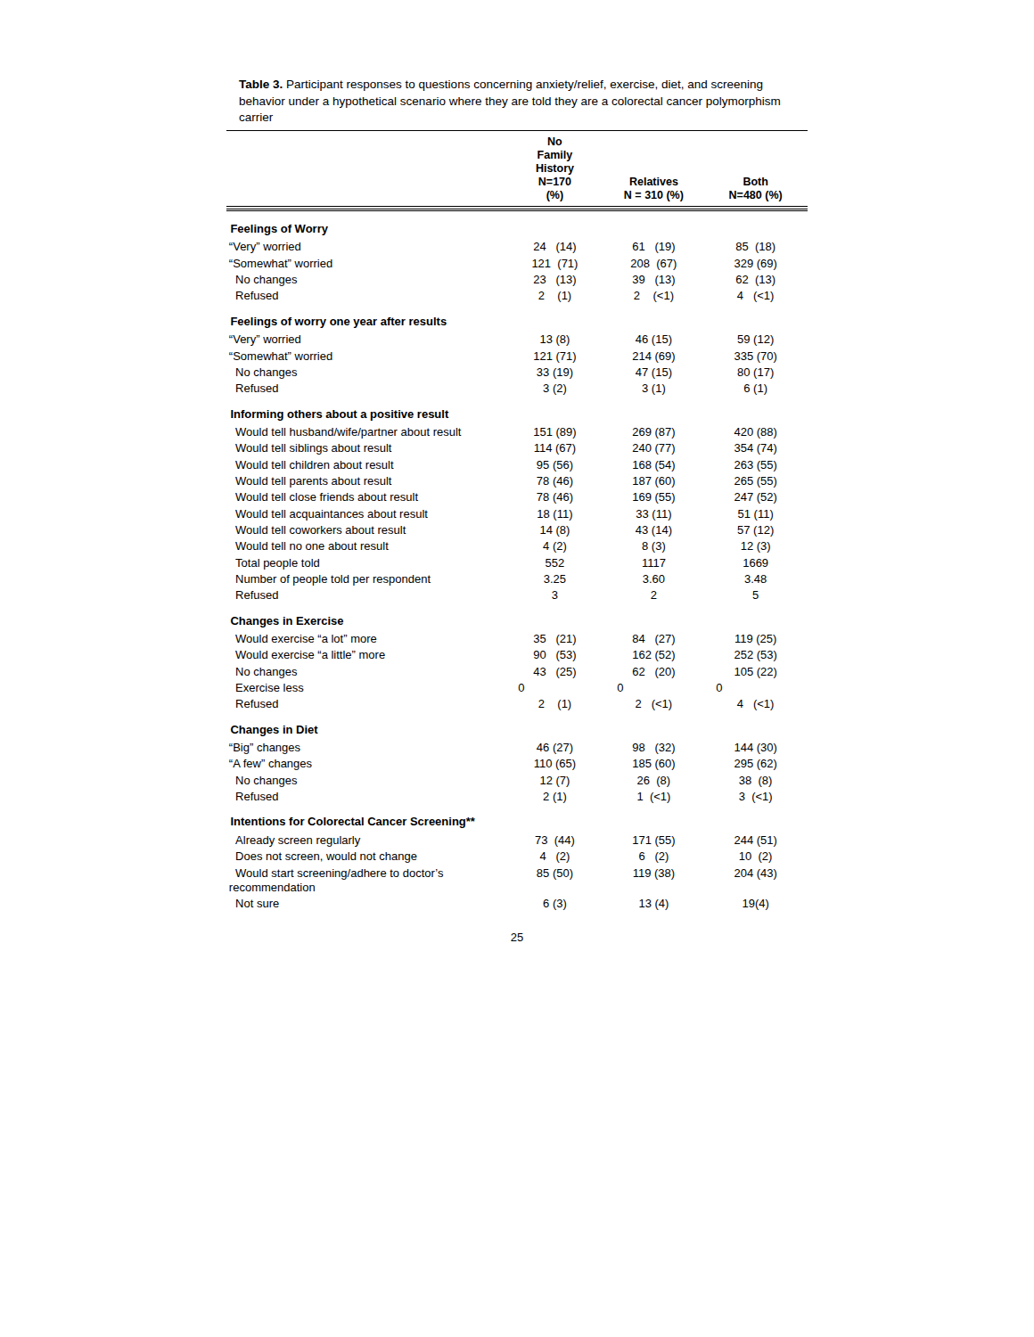Table 3. Participant responses to questions concerning anxiety/relief, exercise, diet, and screening behavior under a hypothetical scenario where they are told they are a colorectal cancer polymorphism carrier
| | No Family History N=170 (%) | Relatives N = 310 (%) | Both N=480 (%) |
| --- | --- | --- | --- |
| Feelings of Worry |
| “Very” worried | 24 (14) | 61 (19) | 85 (18) |
| “Somewhat” worried | 121 (71) | 208 (67) | 329 (69) |
| No changes | 23 (13) | 39 (13) | 62 (13) |
| Refused | 2 (1) | 2 (<1) | 4 (<1) |
| Feelings of worry one year after results |
| “Very” worried | 13 (8) | 46 (15) | 59 (12) |
| “Somewhat” worried | 121 (71) | 214 (69) | 335 (70) |
| No changes | 33 (19) | 47 (15) | 80 (17) |
| Refused | 3 (2) | 3 (1) | 6 (1) |
| Informing others about a positive result |
| Would tell husband/wife/partner about result | 151 (89) | 269 (87) | 420 (88) |
| Would tell siblings about result | 114 (67) | 240 (77) | 354 (74) |
| Would tell children about result | 95 (56) | 168 (54) | 263 (55) |
| Would tell parents about result | 78 (46) | 187 (60) | 265 (55) |
| Would tell close friends about result | 78 (46) | 169 (55) | 247 (52) |
| Would tell acquaintances about result | 18 (11) | 33 (11) | 51 (11) |
| Would tell coworkers about result | 14 (8) | 43 (14) | 57 (12) |
| Would tell no one about result | 4 (2) | 8 (3) | 12 (3) |
| Total people told | 552 | 1117 | 1669 |
| Number of people told per respondent | 3.25 | 3.60 | 3.48 |
| Refused | 3 | 2 | 5 |
| Changes in Exercise |
| Would exercise “a lot” more | 35 (21) | 84 (27) | 119 (25) |
| Would exercise “a little” more | 90 (53) | 162 (52) | 252 (53) |
| No changes | 43 (25) | 62 (20) | 105 (22) |
| Exercise less | 0 | 0 | 0 |
| Refused | 2 (1) | 2 (<1) | 4 (<1) |
| Changes in Diet |
| “Big” changes | 46 (27) | 98 (32) | 144 (30) |
| “A few” changes | 110 (65) | 185 (60) | 295 (62) |
| No changes | 12 (7) | 26 (8) | 38 (8) |
| Refused | 2 (1) | 1 (<1) | 3 (<1) |
| Intentions for Colorectal Cancer Screening** |
| Already screen regularly | 73 (44) | 171 (55) | 244 (51) |
| Does not screen, would not change | 4 (2) | 6 (2) | 10 (2) |
| Would start screening/adhere to doctor’s recommendation | 85 (50) | 119 (38) | 204 (43) |
| Not sure | 6 (3) | 13 (4) | 19(4) |
25